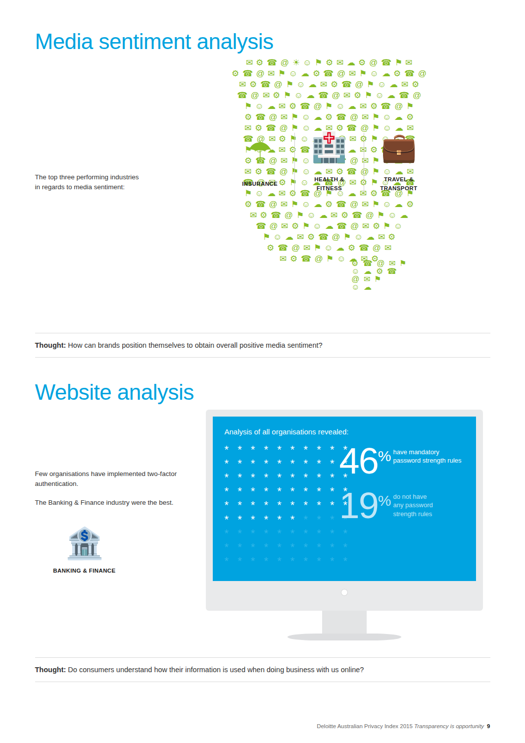Media sentiment analysis
The top three performing industries
in regards to media sentiment:
✉ ⚙ ☎ @ ☀ ☺ ⚑ ⚙ ✉ ☁ ⚙ @ ☎ ⚑ ✉
⚙ ☎ @ ✉ ⚑ ☺ ☁ ⚙ ☎ @ ✉ ⚑ ☺ ☁ ⚙ ☎ @
✉ ⚙ ☎ @ ⚑ ☺ ☁ ✉ ⚙ ☎ @ ⚑ ☺ ☁ ✉ ⚙
☎ @ ✉ ⚙ ⚑ ☺ ☁ ☎ @ ✉ ⚙ ⚑ ☺ ☁ ☎ @
⚑ ☺ ☁ ✉ ⚙ ☎ @ ⚑ ☺ ☁ ✉ ⚙ ☎ @ ⚑
⚙ ☎ @ ✉ ⚑ ☺ ☁ ⚙ ☎ @ ✉ ⚑ ☺ ☁ ⚙
✉ ⚙ ☎ @ ⚑ ☺ ☁ ✉ ⚙ ☎ @ ⚑ ☺ ☁ ✉
☎ @ ✉ ⚙ ⚑ ☺ ☁ ☎ @ ✉ ⚙ ⚑ ☺ ☁ ☎
⚑ ☺ ☁ ✉ ⚙ ☎ @ ⚑ ☺ ☁ ✉ ⚙ ☎ @ ⚑
⚙ ☎ @ ✉ ⚑ ☺ ☁ ⚙ ☎ @ ✉ ⚑ ☺ ☁ ⚙
✉ ⚙ ☎ @ ⚑ ☺ ☁ ✉ ⚙ ☎ @ ⚑ ☺ ☁ ✉
☎ @ ✉ ⚙ ⚑ ☺ ☁ ☎ @ ✉ ⚙ ⚑ ☺ ☁ ☎
⚑ ☺ ☁ ✉ ⚙ ☎ @ ⚑ ☺ ☁ ✉ ⚙ ☎ @ ⚑
⚙ ☎ @ ✉ ⚑ ☺ ☁ ⚙ ☎ @ ✉ ⚑ ☺ ☁ ⚙
✉ ⚙ ☎ @ ⚑ ☺ ☁ ✉ ⚙ ☎ @ ⚑ ☺ ☁
☎ @ ✉ ⚙ ⚑ ☺ ☁ ☎ @ ✉ ⚙ ⚑ ☺
⚑ ☺ ☁ ✉ ⚙ ☎ @ ⚑ ☺ ☁ ✉ ⚙
⚙ ☎ @ ✉ ⚑ ☺ ☁ ⚙ ☎ @ ✉
✉ ⚙ ☎ @ ⚑ ☺ ☁ ✉ ⚙
☂ Insurance
🏥 Health &
Fitness
💼 Travel &
Transport
⚙ ☎ @ ✉ ⚑
☺ ☁ ⚙ ☎
@ ✉ ⚑
☺ ☁
Thought: How can brands position themselves to obtain overall positive media sentiment?
Website analysis
Few organisations have implemented two-factor authentication.
The Banking & Finance industry were the best.
🏦 Banking & Finance
Analysis of all organisations revealed:
* * * * * * * * * *
* * * * * * * * * *
* * * * * * * * * *
* * * * * * * * * *
* * * * * * * * * *
* * * * * * * * * *
* * * * * * * * * *
* * * * * * * * * *
* * * * * * * * * *
46% have mandatory
password strength rules
19% do not have
any password
strength rules
Thought: Do consumers understand how their information is used when doing business with us online?
Deloitte Australian Privacy Index 2015 Transparency is opportunity 9